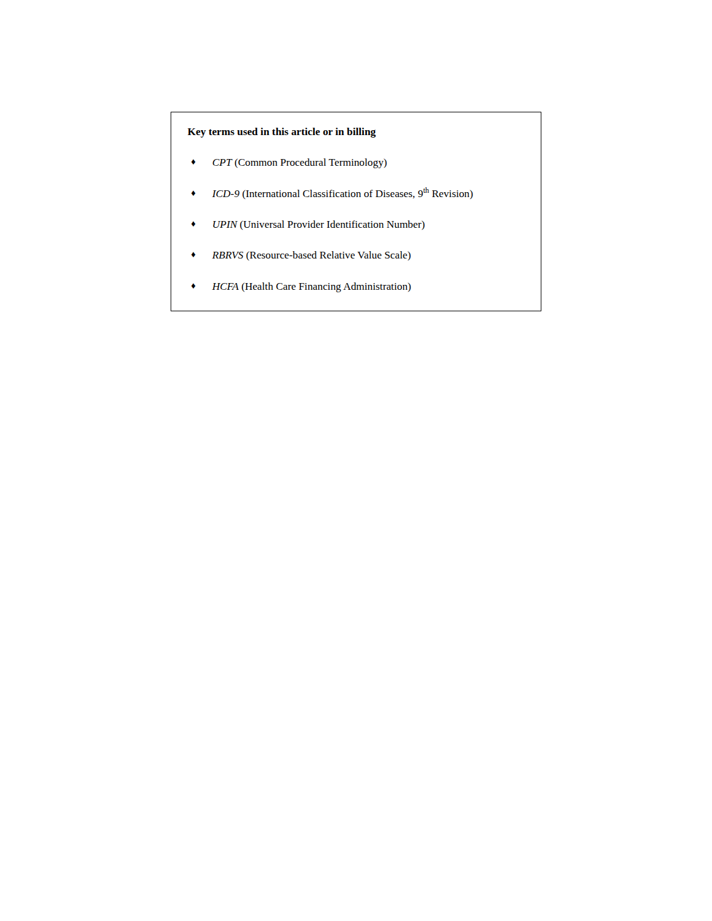Key terms used in this article or in billing
CPT (Common Procedural Terminology)
ICD-9 (International Classification of Diseases, 9th Revision)
UPIN (Universal Provider Identification Number)
RBRVS (Resource-based Relative Value Scale)
HCFA (Health Care Financing Administration)